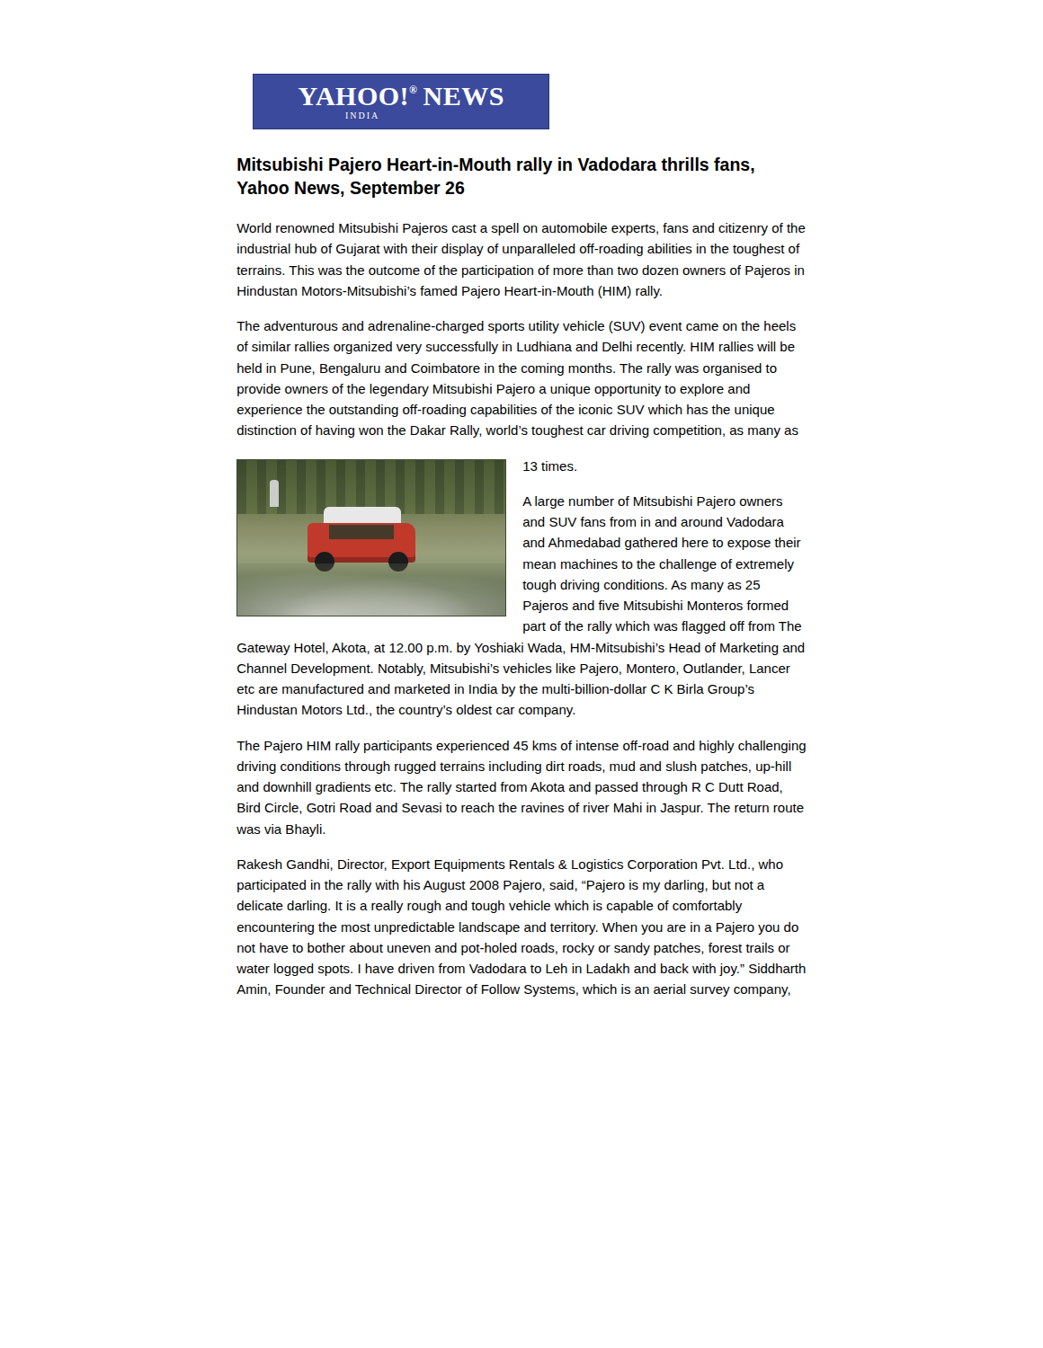YAHOO!®NEWS INDIA
Mitsubishi Pajero Heart-in-Mouth rally in Vadodara thrills fans, Yahoo News, September 26
World renowned Mitsubishi Pajeros cast a spell on automobile experts, fans and citizenry of the industrial hub of Gujarat with their display of unparalleled off-roading abilities in the toughest of terrains. This was the outcome of the participation of more than two dozen owners of Pajeros in Hindustan Motors-Mitsubishi’s famed Pajero Heart-in-Mouth (HIM) rally.
The adventurous and adrenaline-charged sports utility vehicle (SUV) event came on the heels of similar rallies organized very successfully in Ludhiana and Delhi recently. HIM rallies will be held in Pune, Bengaluru and Coimbatore in the coming months. The rally was organised to provide owners of the legendary Mitsubishi Pajero a unique opportunity to explore and experience the outstanding off-roading capabilities of the iconic SUV which has the unique distinction of having won the Dakar Rally, world’s toughest car driving competition, as many as
13 times.
A large number of Mitsubishi Pajero owners and SUV fans from in and around Vadodara and Ahmedabad gathered here to expose their mean machines to the challenge of extremely tough driving conditions. As many as 25 Pajeros and five Mitsubishi Monteros formed part of the rally which was flagged off from The Gateway Hotel, Akota, at 12.00 p.m. by Yoshiaki Wada, HM-Mitsubishi’s Head of Marketing and Channel Development. Notably, Mitsubishi’s vehicles like Pajero, Montero, Outlander, Lancer etc are manufactured and marketed in India by the multi-billion-dollar C K Birla Group’s Hindustan Motors Ltd., the country’s oldest car company.
The Pajero HIM rally participants experienced 45 kms of intense off-road and highly challenging driving conditions through rugged terrains including dirt roads, mud and slush patches, up-hill and downhill gradients etc. The rally started from Akota and passed through R C Dutt Road, Bird Circle, Gotri Road and Sevasi to reach the ravines of river Mahi in Jaspur. The return route was via Bhayli.
Rakesh Gandhi, Director, Export Equipments Rentals & Logistics Corporation Pvt. Ltd., who participated in the rally with his August 2008 Pajero, said, “Pajero is my darling, but not a delicate darling. It is a really rough and tough vehicle which is capable of comfortably encountering the most unpredictable landscape and territory. When you are in a Pajero you do not have to bother about uneven and pot-holed roads, rocky or sandy patches, forest trails or water logged spots. I have driven from Vadodara to Leh in Ladakh and back with joy.” Siddharth Amin, Founder and Technical Director of Follow Systems, which is an aerial survey company,